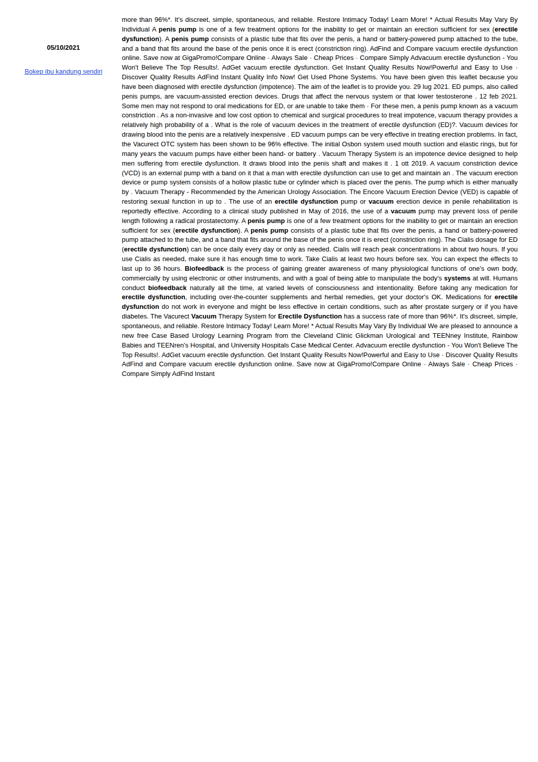05/10/2021
Bokep ibu kandung sendiri
more than 96%*. It's discreet, simple, spontaneous, and reliable. Restore Intimacy Today! Learn More! * Actual Results May Vary By Individual A penis pump is one of a few treatment options for the inability to get or maintain an erection sufficient for sex (erectile dysfunction). A penis pump consists of a plastic tube that fits over the penis, a hand or battery-powered pump attached to the tube, and a band that fits around the base of the penis once it is erect (constriction ring). AdFind and Compare vacuum erectile dysfunction online. Save now at GigaPromo!Compare Online · Always Sale · Cheap Prices · Compare Simply Advacuum erectile dysfunction - You Won't Believe The Top Results!. AdGet vacuum erectile dysfunction. Get Instant Quality Results Now!Powerful and Easy to Use · Discover Quality Results AdFind Instant Quality Info Now! Get Used Phone Systems. You have been given this leaflet because you have been diagnosed with erectile dysfunction (impotence). The aim of the leaflet is to provide you. 29 lug 2021. ED pumps, also called penis pumps, are vacuum-assisted erection devices. Drugs that affect the nervous system or that lower testosterone . 12 feb 2021. Some men may not respond to oral medications for ED, or are unable to take them · For these men, a penis pump known as a vacuum constriction . As a non-invasive and low cost option to chemical and surgical procedures to treat impotence, vacuum therapy provides a relatively high probability of a . What is the role of vacuum devices in the treatment of erectile dysfunction (ED)?. Vacuum devices for drawing blood into the penis are a relatively inexpensive . ED vacuum pumps can be very effective in treating erection problems. In fact, the Vacurect OTC system has been shown to be 96% effective. The initial Osbon system used mouth suction and elastic rings, but for many years the vacuum pumps have either been hand- or battery . Vacuum Therapy System is an impotence device designed to help men suffering from erectile dysfunction. It draws blood into the penis shaft and makes it . 1 ott 2019. A vacuum constriction device (VCD) is an external pump with a band on it that a man with erectile dysfunction can use to get and maintain an . The vacuum erection device or pump system consists of a hollow plastic tube or cylinder which is placed over the penis. The pump which is either manually by . Vacuum Therapy - Recommended by the American Urology Association. The Encore Vacuum Erection Device (VED) is capable of restoring sexual function in up to . The use of an erectile dysfunction pump or vacuum erection device in penile rehabilitation is reportedly effective. According to a clinical study published in May of 2016, the use of a vacuum pump may prevent loss of penile length following a radical prostatectomy. A penis pump is one of a few treatment options for the inability to get or maintain an erection sufficient for sex (erectile dysfunction). A penis pump consists of a plastic tube that fits over the penis, a hand or battery-powered pump attached to the tube, and a band that fits around the base of the penis once it is erect (constriction ring). The Cialis dosage for ED (erectile dysfunction) can be once daily every day or only as needed. Cialis will reach peak concentrations in about two hours. If you use Cialis as needed, make sure it has enough time to work. Take Cialis at least two hours before sex. You can expect the effects to last up to 36 hours. Biofeedback is the process of gaining greater awareness of many physiological functions of one's own body, commercially by using electronic or other instruments, and with a goal of being able to manipulate the body's systems at will. Humans conduct biofeedback naturally all the time, at varied levels of consciousness and intentionality. Before taking any medication for erectile dysfunction, including over-the-counter supplements and herbal remedies, get your doctor's OK. Medications for erectile dysfunction do not work in everyone and might be less effective in certain conditions, such as after prostate surgery or if you have diabetes. The Vacurect Vacuum Therapy System for Erectile Dysfunction has a success rate of more than 96%*. It's discreet, simple, spontaneous, and reliable. Restore Intimacy Today! Learn More! * Actual Results May Vary By Individual We are pleased to announce a new free Case Based Urology Learning Program from the Cleveland Clinic Glickman Urological and TEENney Institute, Rainbow Babies and TEENren's Hospital, and University Hospitals Case Medical Center. Advacuum erectile dysfunction - You Won't Believe The Top Results!. AdGet vacuum erectile dysfunction. Get Instant Quality Results Now!Powerful and Easy to Use · Discover Quality Results AdFind and Compare vacuum erectile dysfunction online. Save now at GigaPromo!Compare Online · Always Sale · Cheap Prices · Compare Simply AdFind Instant